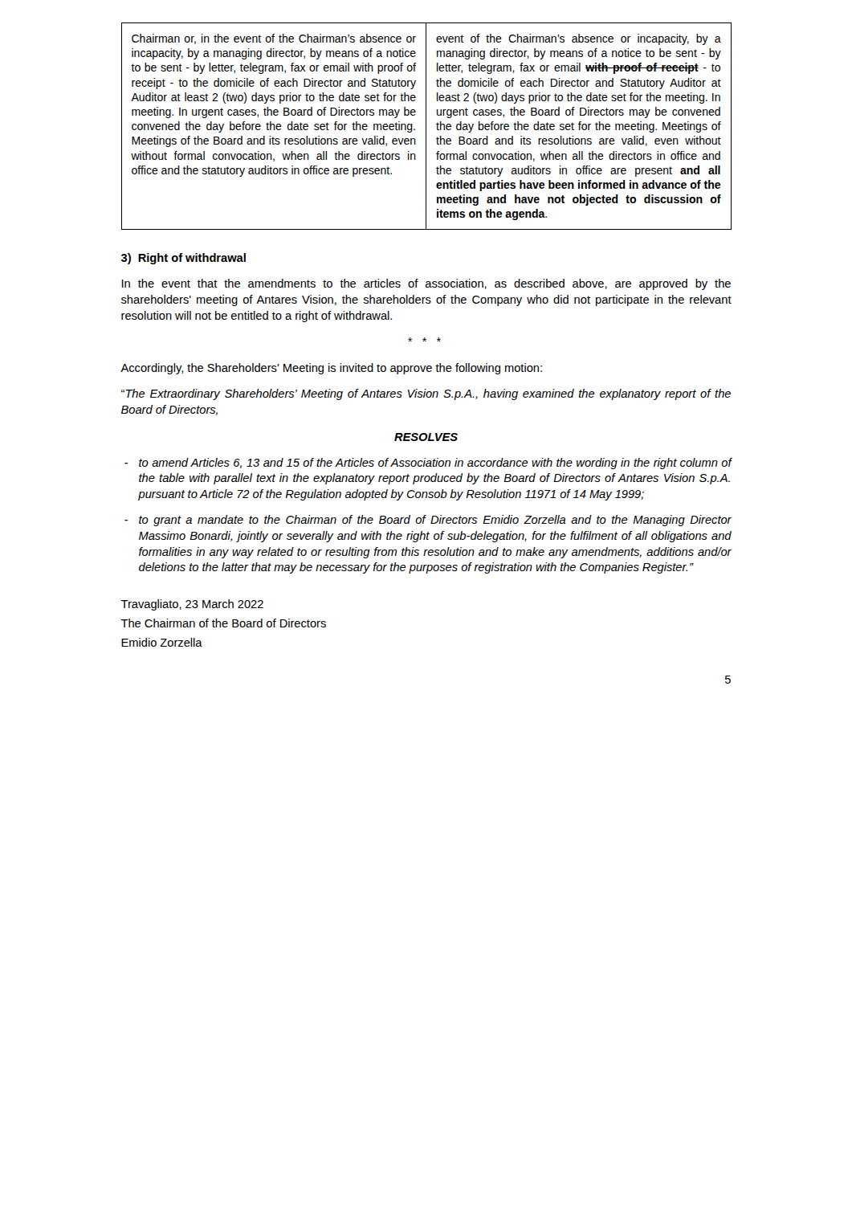| Chairman or, in the event of the Chairman’s absence or incapacity, by a managing director, by means of a notice to be sent - by letter, telegram, fax or email with proof of receipt - to the domicile of each Director and Statutory Auditor at least 2 (two) days prior to the date set for the meeting. In urgent cases, the Board of Directors may be convened the day before the date set for the meeting. Meetings of the Board and its resolutions are valid, even without formal convocation, when all the directors in office and the statutory auditors in office are present. | event of the Chairman’s absence or incapacity, by a managing director, by means of a notice to be sent - by letter, telegram, fax or email with proof of receipt - to the domicile of each Director and Statutory Auditor at least 2 (two) days prior to the date set for the meeting. In urgent cases, the Board of Directors may be convened the day before the date set for the meeting. Meetings of the Board and its resolutions are valid, even without formal convocation, when all the directors in office and the statutory auditors in office are present and all entitled parties have been informed in advance of the meeting and have not objected to discussion of items on the agenda . |
3) Right of withdrawal
In the event that the amendments to the articles of association, as described above, are approved by the shareholders' meeting of Antares Vision, the shareholders of the Company who did not participate in the relevant resolution will not be entitled to a right of withdrawal.
* * *
Accordingly, the Shareholders' Meeting is invited to approve the following motion:
“The Extraordinary Shareholders’ Meeting of Antares Vision S.p.A., having examined the explanatory report of the Board of Directors,
RESOLVES
to amend Articles 6, 13 and 15 of the Articles of Association in accordance with the wording in the right column of the table with parallel text in the explanatory report produced by the Board of Directors of Antares Vision S.p.A. pursuant to Article 72 of the Regulation adopted by Consob by Resolution 11971 of 14 May 1999;
to grant a mandate to the Chairman of the Board of Directors Emidio Zorzella and to the Managing Director Massimo Bonardi, jointly or severally and with the right of sub-delegation, for the fulfilment of all obligations and formalities in any way related to or resulting from this resolution and to make any amendments, additions and/or deletions to the latter that may be necessary for the purposes of registration with the Companies Register.”
Travagliato, 23 March 2022
The Chairman of the Board of Directors
Emidio Zorzella
5